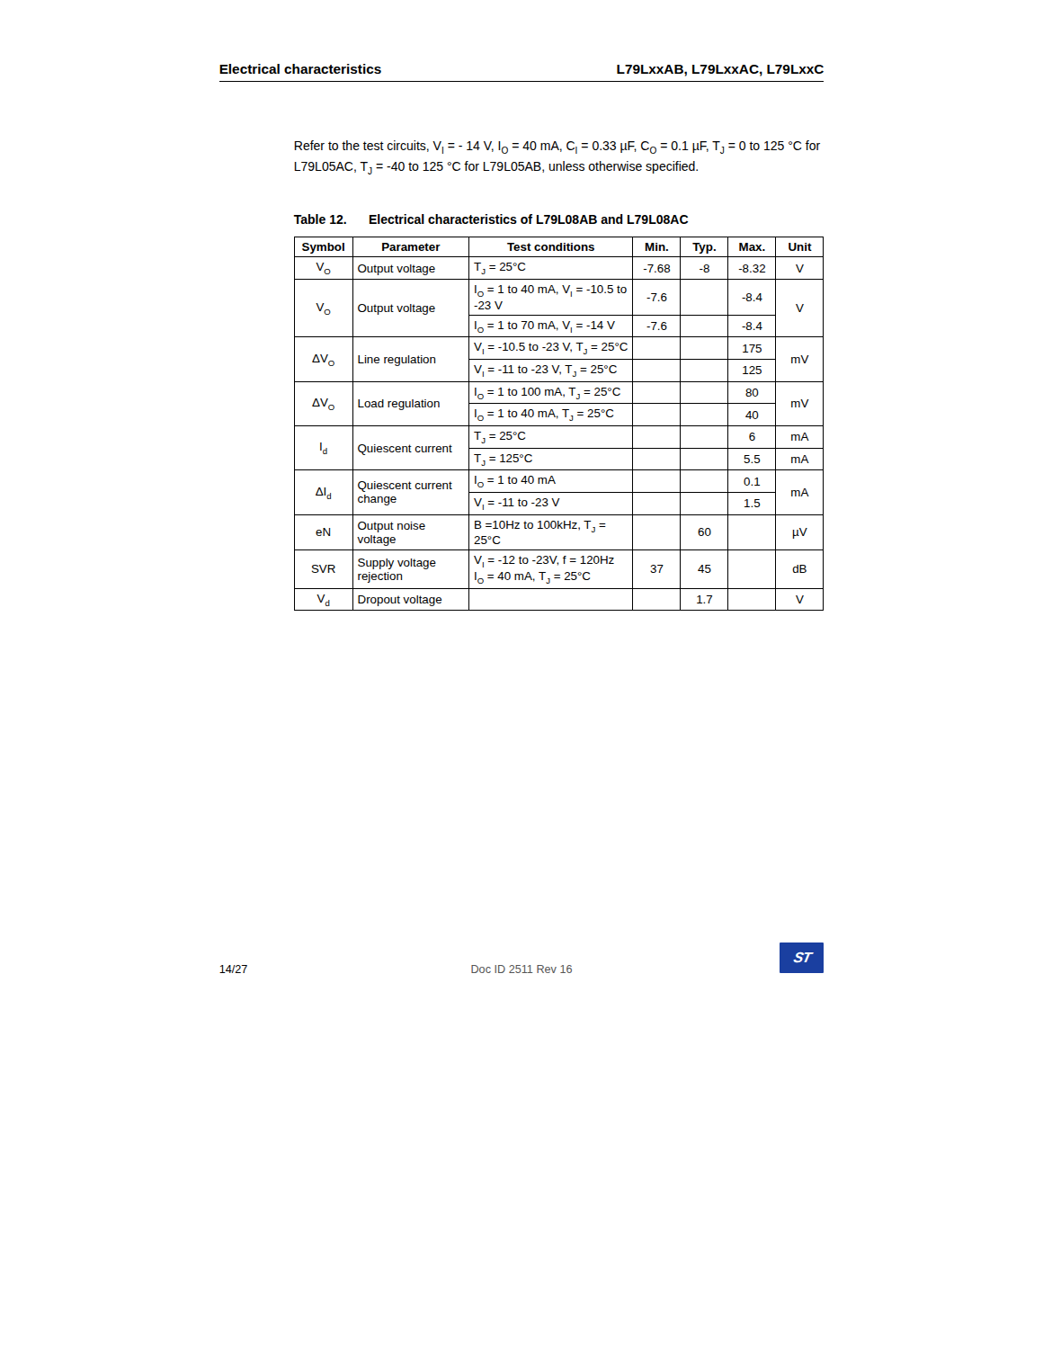Electrical characteristics
L79LxxAB, L79LxxAC, L79LxxC
Refer to the test circuits, VI = - 14 V, IO = 40 mA, CI = 0.33 µF, CO = 0.1 µF, TJ = 0 to 125 °C for L79L05AC, TJ = -40 to 125 °C for L79L05AB, unless otherwise specified.
Table 12. Electrical characteristics of L79L08AB and L79L08AC
| Symbol | Parameter | Test conditions | Min. | Typ. | Max. | Unit |
| --- | --- | --- | --- | --- | --- | --- |
| V O | Output voltage | T J = 25°C | -7.68 | -8 | -8.32 | V |
| V O | Output voltage | I O = 1 to 40 mA, V I = -10.5 to -23 V | -7.6 | | -8.4 | V |
| I O = 1 to 70 mA, V I = -14 V | -7.6 | | -8.4 |
| ΔV O | Line regulation | V I = -10.5 to -23 V, T J = 25°C | | | 175 | mV |
| V I = -11 to -23 V, T J = 25°C | | | 125 |
| ΔV O | Load regulation | I O = 1 to 100 mA, T J = 25°C | | | 80 | mV |
| I O = 1 to 40 mA, T J = 25°C | | | 40 |
| I d | Quiescent current | T J = 25°C | | | 6 | mA |
| T J = 125°C | | | 5.5 | mA |
| ΔI d | Quiescent current change | I O = 1 to 40 mA | | | 0.1 | mA |
| V I = -11 to -23 V | | | 1.5 |
| eN | Output noise voltage | B =10Hz to 100kHz, T J = 25°C | | 60 | | µV |
| SVR | Supply voltage rejection | V I = -12 to -23V, f = 120Hz I O = 40 mA, T J = 25°C | 37 | 45 | | dB |
| V d | Dropout voltage | | | 1.7 | | V |
14/27
Doc ID 2511 Rev 16